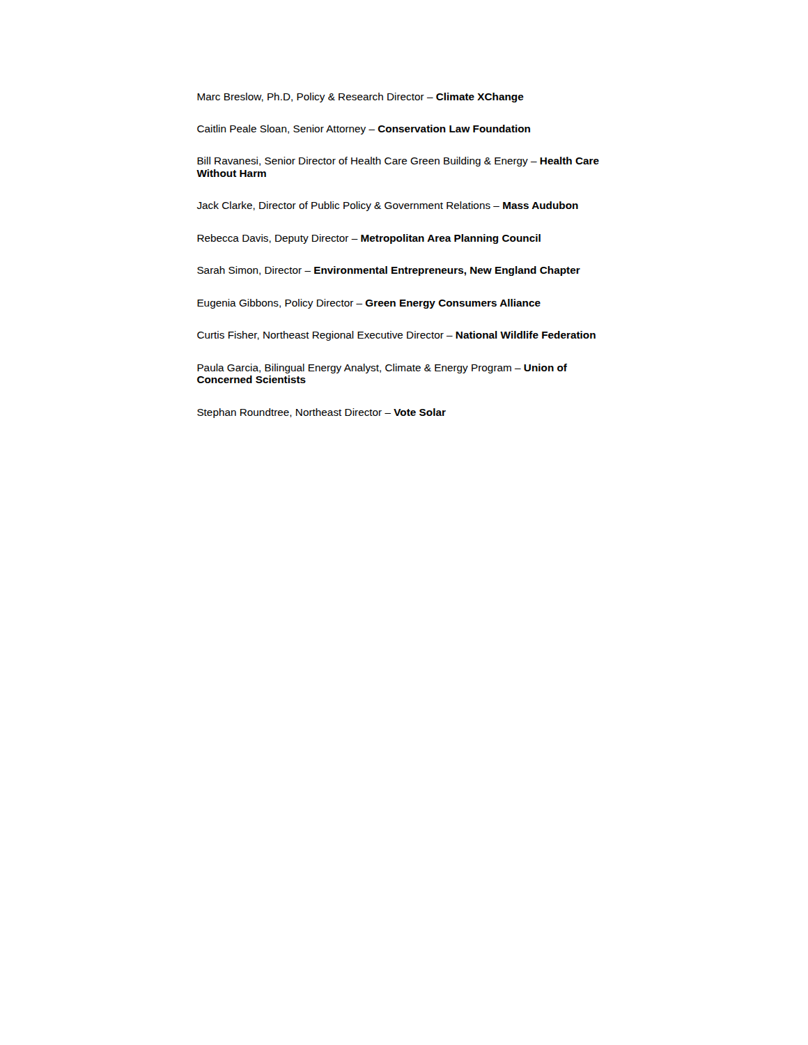Marc Breslow, Ph.D, Policy & Research Director – Climate XChange
Caitlin Peale Sloan, Senior Attorney – Conservation Law Foundation
Bill Ravanesi, Senior Director of Health Care Green Building & Energy – Health Care Without Harm
Jack Clarke, Director of Public Policy & Government Relations – Mass Audubon
Rebecca Davis, Deputy Director – Metropolitan Area Planning Council
Sarah Simon, Director – Environmental Entrepreneurs, New England Chapter
Eugenia Gibbons, Policy Director – Green Energy Consumers Alliance
Curtis Fisher, Northeast Regional Executive Director – National Wildlife Federation
Paula Garcia, Bilingual Energy Analyst, Climate & Energy Program – Union of Concerned Scientists
Stephan Roundtree, Northeast Director – Vote Solar